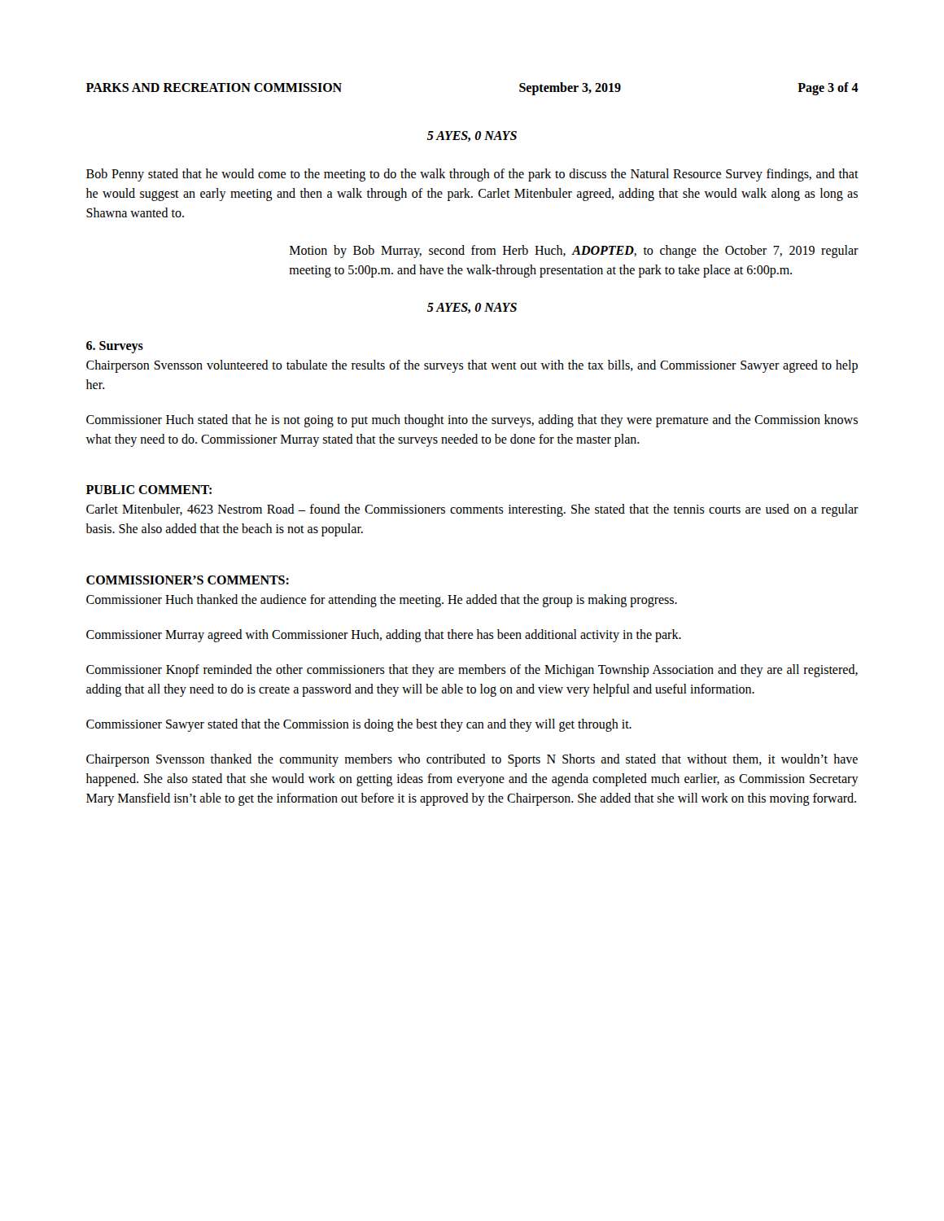PARKS AND RECREATION COMMISSION September 3, 2019 Page 3 of 4
5 AYES, 0 NAYS
Bob Penny stated that he would come to the meeting to do the walk through of the park to discuss the Natural Resource Survey findings, and that he would suggest an early meeting and then a walk through of the park. Carlet Mitenbuler agreed, adding that she would walk along as long as Shawna wanted to.
Motion by Bob Murray, second from Herb Huch, ADOPTED, to change the October 7, 2019 regular meeting to 5:00p.m. and have the walk-through presentation at the park to take place at 6:00p.m.
5 AYES, 0 NAYS
6. Surveys
Chairperson Svensson volunteered to tabulate the results of the surveys that went out with the tax bills, and Commissioner Sawyer agreed to help her.
Commissioner Huch stated that he is not going to put much thought into the surveys, adding that they were premature and the Commission knows what they need to do. Commissioner Murray stated that the surveys needed to be done for the master plan.
PUBLIC COMMENT:
Carlet Mitenbuler, 4623 Nestrom Road – found the Commissioners comments interesting. She stated that the tennis courts are used on a regular basis. She also added that the beach is not as popular.
COMMISSIONER’S COMMENTS:
Commissioner Huch thanked the audience for attending the meeting. He added that the group is making progress.
Commissioner Murray agreed with Commissioner Huch, adding that there has been additional activity in the park.
Commissioner Knopf reminded the other commissioners that they are members of the Michigan Township Association and they are all registered, adding that all they need to do is create a password and they will be able to log on and view very helpful and useful information.
Commissioner Sawyer stated that the Commission is doing the best they can and they will get through it.
Chairperson Svensson thanked the community members who contributed to Sports N Shorts and stated that without them, it wouldn’t have happened. She also stated that she would work on getting ideas from everyone and the agenda completed much earlier, as Commission Secretary Mary Mansfield isn’t able to get the information out before it is approved by the Chairperson. She added that she will work on this moving forward.